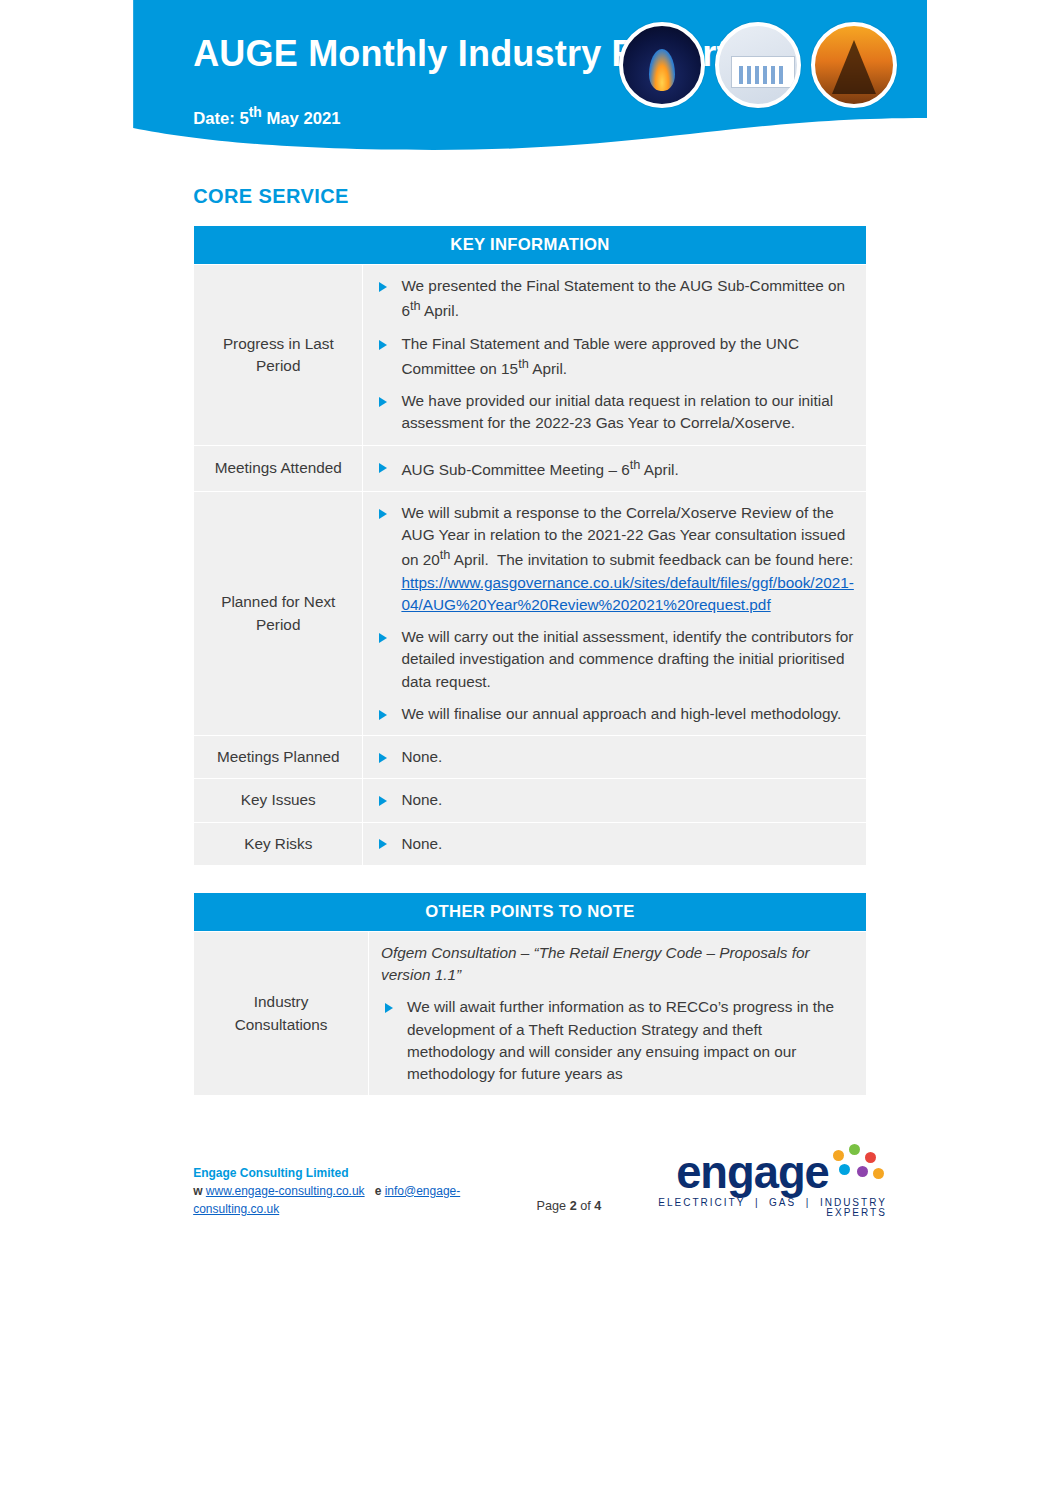AUGE Monthly Industry Report
Date: 5th May 2021
CORE SERVICE
| KEY INFORMATION |
| Progress in Last Period | We presented the Final Statement to the AUG Sub-Committee on 6 th April. The Final Statement and Table were approved by the UNC Committee on 15 th April. We have provided our initial data request in relation to our initial assessment for the 2022-23 Gas Year to Correla/Xoserve. |
| Meetings Attended | AUG Sub-Committee Meeting – 6 th April. |
| Planned for Next Period | We will submit a response to the Correla/Xoserve Review of the AUG Year in relation to the 2021-22 Gas Year consultation issued on 20 th April. The invitation to submit feedback can be found here: https://www.gasgovernance.co.uk/sites/default/files/ggf/book/2021-04/AUG%20Year%20Review%202021%20request.pdf We will carry out the initial assessment, identify the contributors for detailed investigation and commence drafting the initial prioritised data request. We will finalise our annual approach and high-level methodology. |
| Meetings Planned | None. |
| Key Issues | None. |
| Key Risks | None. |
| OTHER POINTS TO NOTE |
| Industry Consultations | Ofgem Consultation – “The Retail Energy Code – Proposals for version 1.1” We will await further information as to RECCo’s progress in the development of a Theft Reduction Strategy and theft methodology and will consider any ensuing impact on our methodology for future years as |
Engage Consulting Limited
w www.engage-consulting.co.uk e info@engage-consulting.co.uk
Page 2 of 4
engage
ELECTRICITY | GAS | INDUSTRY EXPERTS